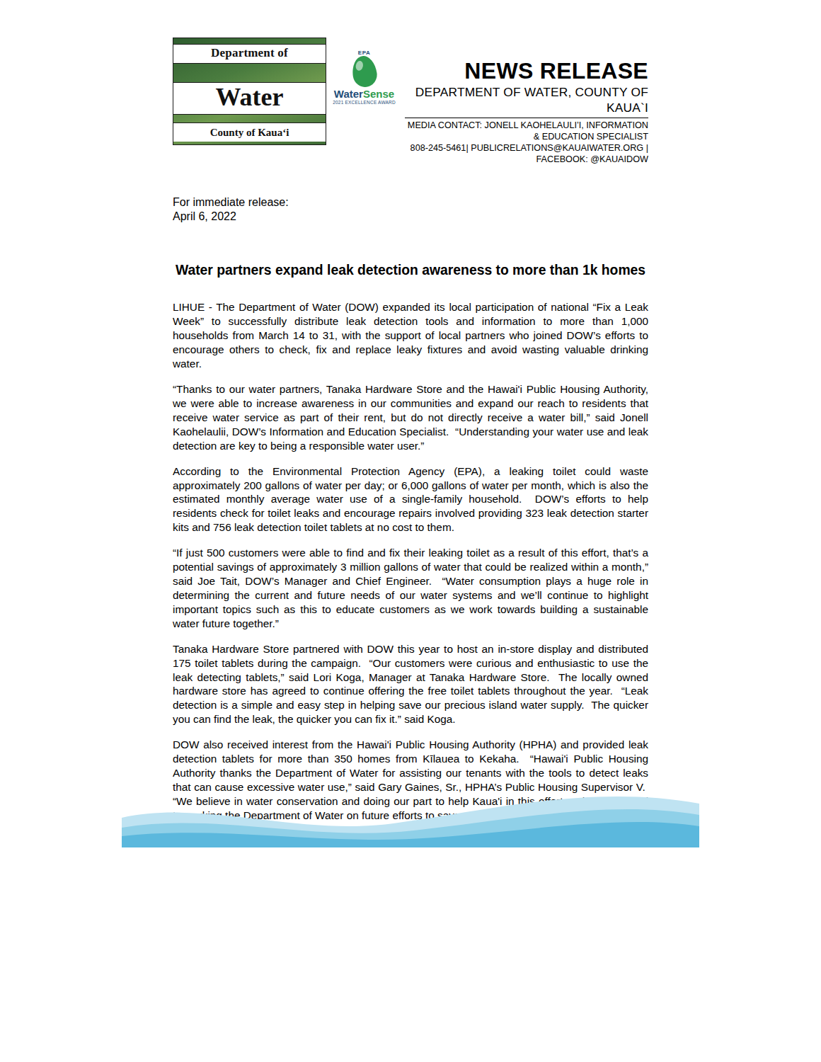Department of
Water
County of Kauaʻi
EPA
WaterSense
2021 EXCELLENCE AWARD
NEWS RELEASE
DEPARTMENT OF WATER, COUNTY OF KAUA`I
MEDIA CONTACT: JONELL KAOHELAULI’I, INFORMATION & EDUCATION SPECIALIST
808-245-5461| PUBLICRELATIONS@KAUAIWATER.ORG | FACEBOOK: @KAUAIDOW
For immediate release:
April 6, 2022
Water partners expand leak detection awareness to more than 1k homes
LIHUE - The Department of Water (DOW) expanded its local participation of national “Fix a Leak Week” to successfully distribute leak detection tools and information to more than 1,000 households from March 14 to 31, with the support of local partners who joined DOW’s efforts to encourage others to check, fix and replace leaky fixtures and avoid wasting valuable drinking water.
“Thanks to our water partners, Tanaka Hardware Store and the Hawai'i Public Housing Authority, we were able to increase awareness in our communities and expand our reach to residents that receive water service as part of their rent, but do not directly receive a water bill,” said Jonell Kaohelaulii, DOW’s Information and Education Specialist. “Understanding your water use and leak detection are key to being a responsible water user.”
According to the Environmental Protection Agency (EPA), a leaking toilet could waste approximately 200 gallons of water per day; or 6,000 gallons of water per month, which is also the estimated monthly average water use of a single-family household. DOW’s efforts to help residents check for toilet leaks and encourage repairs involved providing 323 leak detection starter kits and 756 leak detection toilet tablets at no cost to them.
“If just 500 customers were able to find and fix their leaking toilet as a result of this effort, that’s a potential savings of approximately 3 million gallons of water that could be realized within a month,” said Joe Tait, DOW’s Manager and Chief Engineer. “Water consumption plays a huge role in determining the current and future needs of our water systems and we’ll continue to highlight important topics such as this to educate customers as we work towards building a sustainable water future together.”
Tanaka Hardware Store partnered with DOW this year to host an in-store display and distributed 175 toilet tablets during the campaign. “Our customers were curious and enthusiastic to use the leak detecting tablets,” said Lori Koga, Manager at Tanaka Hardware Store. The locally owned hardware store has agreed to continue offering the free toilet tablets throughout the year. “Leak detection is a simple and easy step in helping save our precious island water supply. The quicker you can find the leak, the quicker you can fix it.” said Koga.
DOW also received interest from the Hawai'i Public Housing Authority (HPHA) and provided leak detection tablets for more than 350 homes from Kīlauea to Kekaha. “Hawai'i Public Housing Authority thanks the Department of Water for assisting our tenants with the tools to detect leaks that can cause excessive water use,” said Gary Gaines, Sr., HPHA’s Public Housing Supervisor V. “We believe in water conservation and doing our part to help Kaua'i in this effort and look forward to working the Department of Water on future efforts to save water.”
-continued-